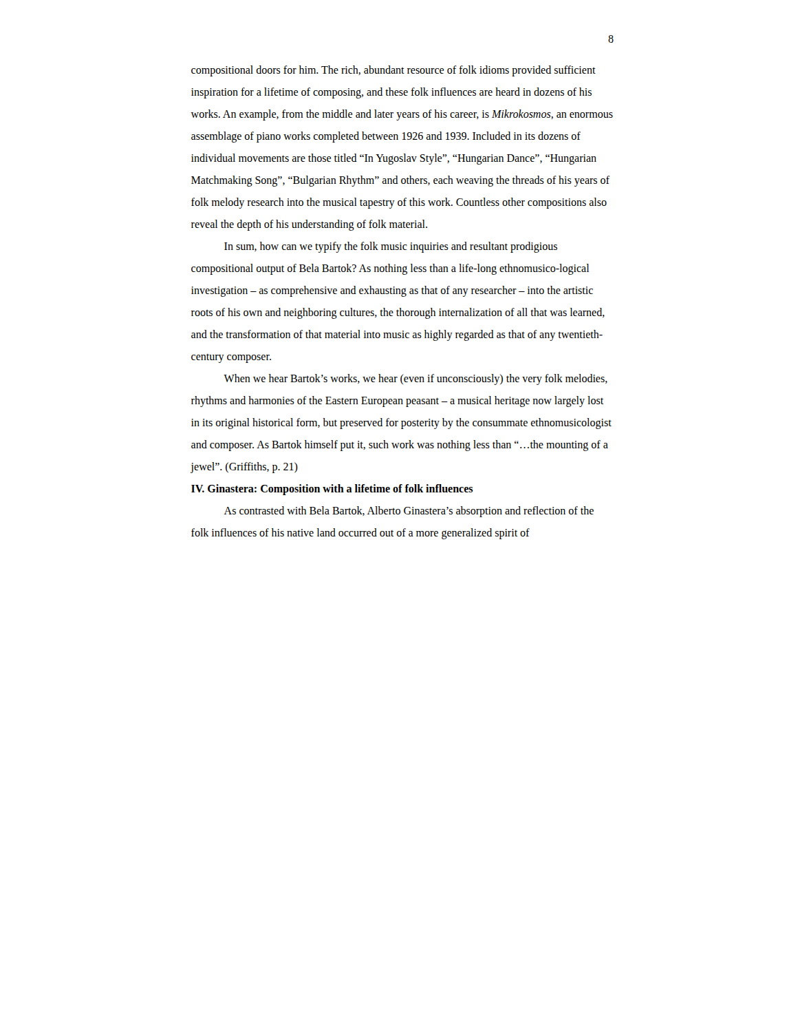8
compositional doors for him. The rich, abundant resource of folk idioms provided sufficient inspiration for a lifetime of composing, and these folk influences are heard in dozens of his works. An example, from the middle and later years of his career, is Mikrokosmos, an enormous assemblage of piano works completed between 1926 and 1939. Included in its dozens of individual movements are those titled “In Yugoslav Style”, “Hungarian Dance”, “Hungarian Matchmaking Song”, “Bulgarian Rhythm” and others, each weaving the threads of his years of folk melody research into the musical tapestry of this work. Countless other compositions also reveal the depth of his understanding of folk material.
In sum, how can we typify the folk music inquiries and resultant prodigious compositional output of Bela Bartok? As nothing less than a life-long ethnomusico-logical investigation – as comprehensive and exhausting as that of any researcher – into the artistic roots of his own and neighboring cultures, the thorough internalization of all that was learned, and the transformation of that material into music as highly regarded as that of any twentieth-century composer.
When we hear Bartok’s works, we hear (even if unconsciously) the very folk melodies, rhythms and harmonies of the Eastern European peasant – a musical heritage now largely lost in its original historical form, but preserved for posterity by the consummate ethnomusicologist and composer. As Bartok himself put it, such work was nothing less than “…the mounting of a jewel”. (Griffiths, p. 21)
IV. Ginastera: Composition with a lifetime of folk influences
As contrasted with Bela Bartok, Alberto Ginastera’s absorption and reflection of the folk influences of his native land occurred out of a more generalized spirit of